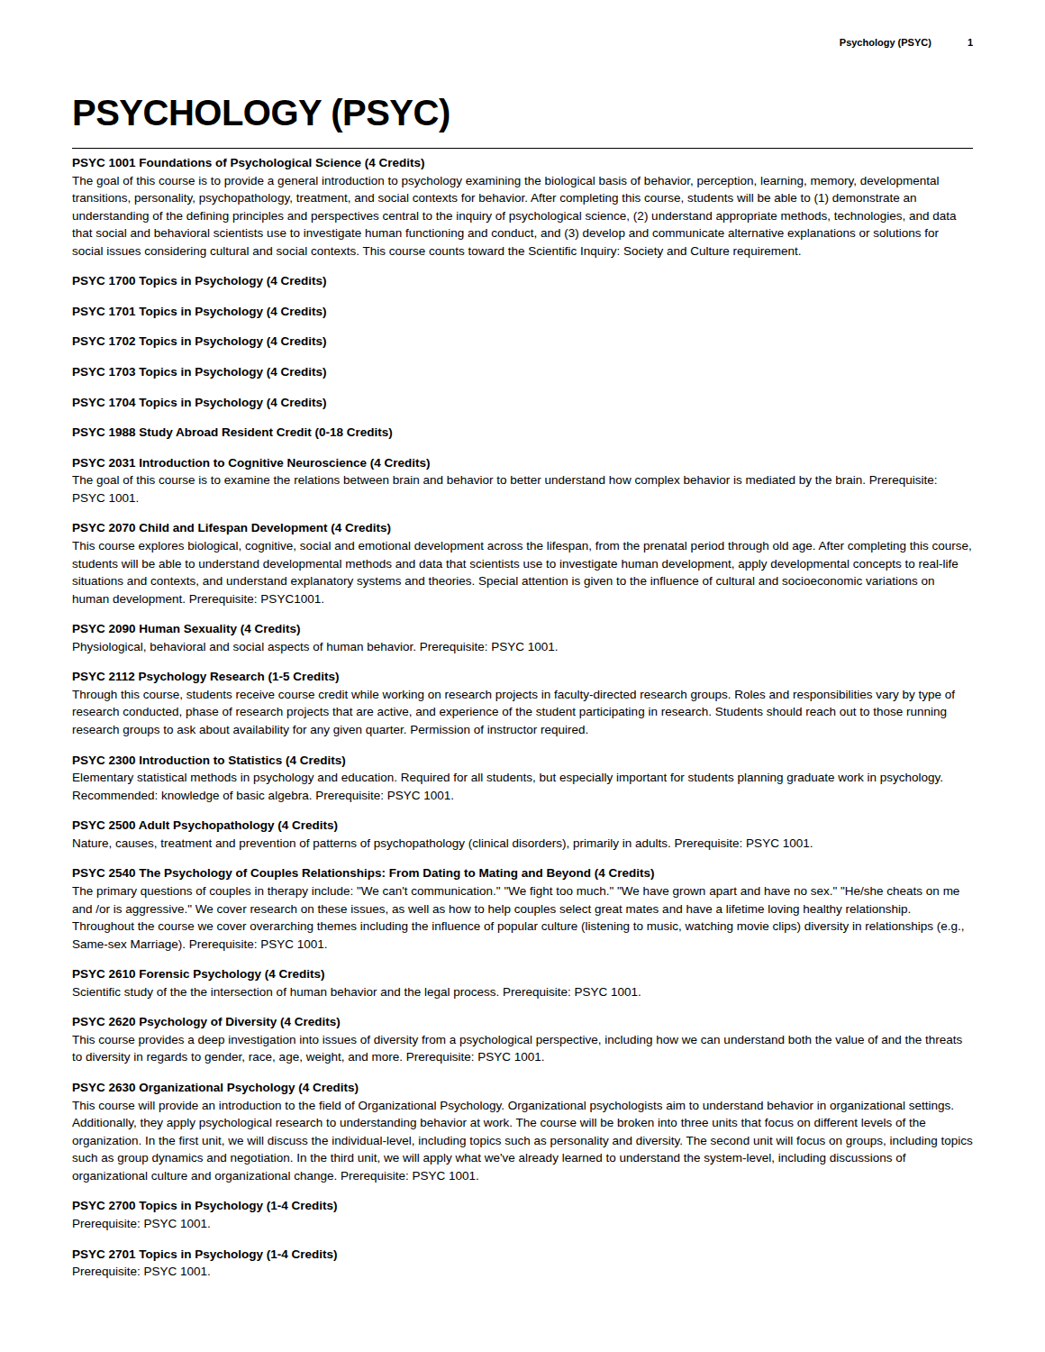Psychology (PSYC)1
PSYCHOLOGY (PSYC)
PSYC 1001 Foundations of Psychological Science (4 Credits)
The goal of this course is to provide a general introduction to psychology examining the biological basis of behavior, perception, learning, memory, developmental transitions, personality, psychopathology, treatment, and social contexts for behavior. After completing this course, students will be able to (1) demonstrate an understanding of the defining principles and perspectives central to the inquiry of psychological science, (2) understand appropriate methods, technologies, and data that social and behavioral scientists use to investigate human functioning and conduct, and (3) develop and communicate alternative explanations or solutions for social issues considering cultural and social contexts. This course counts toward the Scientific Inquiry: Society and Culture requirement.
PSYC 1700 Topics in Psychology (4 Credits)
PSYC 1701 Topics in Psychology (4 Credits)
PSYC 1702 Topics in Psychology (4 Credits)
PSYC 1703 Topics in Psychology (4 Credits)
PSYC 1704 Topics in Psychology (4 Credits)
PSYC 1988 Study Abroad Resident Credit (0-18 Credits)
PSYC 2031 Introduction to Cognitive Neuroscience (4 Credits)
The goal of this course is to examine the relations between brain and behavior to better understand how complex behavior is mediated by the brain. Prerequisite: PSYC 1001.
PSYC 2070 Child and Lifespan Development (4 Credits)
This course explores biological, cognitive, social and emotional development across the lifespan, from the prenatal period through old age. After completing this course, students will be able to understand developmental methods and data that scientists use to investigate human development, apply developmental concepts to real-life situations and contexts, and understand explanatory systems and theories. Special attention is given to the influence of cultural and socioeconomic variations on human development. Prerequisite: PSYC1001.
PSYC 2090 Human Sexuality (4 Credits)
Physiological, behavioral and social aspects of human behavior. Prerequisite: PSYC 1001.
PSYC 2112 Psychology Research (1-5 Credits)
Through this course, students receive course credit while working on research projects in faculty-directed research groups. Roles and responsibilities vary by type of research conducted, phase of research projects that are active, and experience of the student participating in research. Students should reach out to those running research groups to ask about availability for any given quarter. Permission of instructor required.
PSYC 2300 Introduction to Statistics (4 Credits)
Elementary statistical methods in psychology and education. Required for all students, but especially important for students planning graduate work in psychology. Recommended: knowledge of basic algebra. Prerequisite: PSYC 1001.
PSYC 2500 Adult Psychopathology (4 Credits)
Nature, causes, treatment and prevention of patterns of psychopathology (clinical disorders), primarily in adults. Prerequisite: PSYC 1001.
PSYC 2540 The Psychology of Couples Relationships: From Dating to Mating and Beyond (4 Credits)
The primary questions of couples in therapy include: "We can't communication." "We fight too much." "We have grown apart and have no sex." "He/she cheats on me and /or is aggressive." We cover research on these issues, as well as how to help couples select great mates and have a lifetime loving healthy relationship. Throughout the course we cover overarching themes including the influence of popular culture (listening to music, watching movie clips) diversity in relationships (e.g., Same-sex Marriage). Prerequisite: PSYC 1001.
PSYC 2610 Forensic Psychology (4 Credits)
Scientific study of the the intersection of human behavior and the legal process. Prerequisite: PSYC 1001.
PSYC 2620 Psychology of Diversity (4 Credits)
This course provides a deep investigation into issues of diversity from a psychological perspective, including how we can understand both the value of and the threats to diversity in regards to gender, race, age, weight, and more. Prerequisite: PSYC 1001.
PSYC 2630 Organizational Psychology (4 Credits)
This course will provide an introduction to the field of Organizational Psychology. Organizational psychologists aim to understand behavior in organizational settings. Additionally, they apply psychological research to understanding behavior at work. The course will be broken into three units that focus on different levels of the organization. In the first unit, we will discuss the individual-level, including topics such as personality and diversity. The second unit will focus on groups, including topics such as group dynamics and negotiation. In the third unit, we will apply what we've already learned to understand the system-level, including discussions of organizational culture and organizational change. Prerequisite: PSYC 1001.
PSYC 2700 Topics in Psychology (1-4 Credits)
Prerequisite: PSYC 1001.
PSYC 2701 Topics in Psychology (1-4 Credits)
Prerequisite: PSYC 1001.